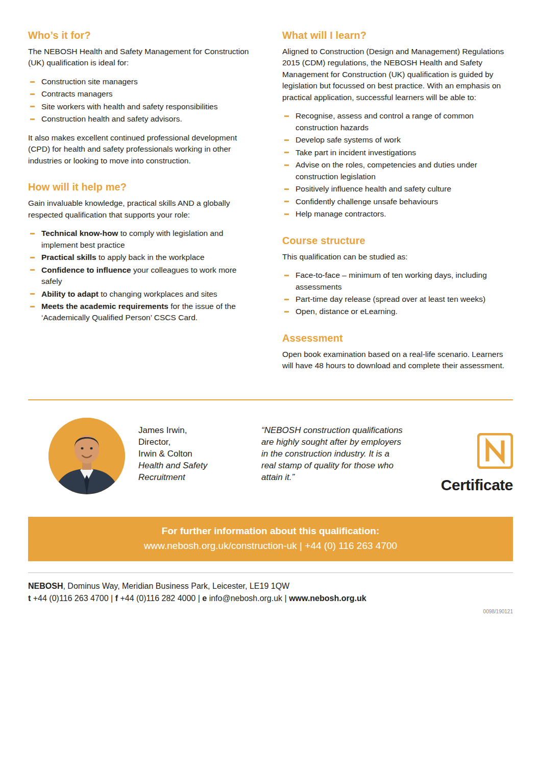Who’s it for?
The NEBOSH Health and Safety Management for Construction (UK) qualification is ideal for:
Construction site managers
Contracts managers
Site workers with health and safety responsibilities
Construction health and safety advisors.
It also makes excellent continued professional development (CPD) for health and safety professionals working in other industries or looking to move into construction.
How will it help me?
Gain invaluable knowledge, practical skills AND a globally respected qualification that supports your role:
Technical know-how to comply with legislation and implement best practice
Practical skills to apply back in the workplace
Confidence to influence your colleagues to work more safely
Ability to adapt to changing workplaces and sites
Meets the academic requirements for the issue of the ‘Academically Qualified Person’ CSCS Card.
What will I learn?
Aligned to Construction (Design and Management) Regulations 2015 (CDM) regulations, the NEBOSH Health and Safety Management for Construction (UK) qualification is guided by legislation but focussed on best practice. With an emphasis on practical application, successful learners will be able to:
Recognise, assess and control a range of common construction hazards
Develop safe systems of work
Take part in incident investigations
Advise on the roles, competencies and duties under construction legislation
Positively influence health and safety culture
Confidently challenge unsafe behaviours
Help manage contractors.
Course structure
This qualification can be studied as:
Face-to-face – minimum of ten working days, including assessments
Part-time day release (spread over at least ten weeks)
Open, distance or eLearning.
Assessment
Open book examination based on a real-life scenario. Learners will have 48 hours to download and complete their assessment.
James Irwin,
Director,
Irwin & Colton
Health and Safety Recruitment
“NEBOSH construction qualifications are highly sought after by employers in the construction industry. It is a real stamp of quality for those who attain it.”
Certificate
For further information about this qualification:
www.nebosh.org.uk/construction-uk | +44 (0) 116 263 4700
NEBOSH, Dominus Way, Meridian Business Park, Leicester, LE19 1QW
t +44 (0)116 263 4700 | f +44 (0)116 282 4000 | e info@nebosh.org.uk | www.nebosh.org.uk
0098/190121